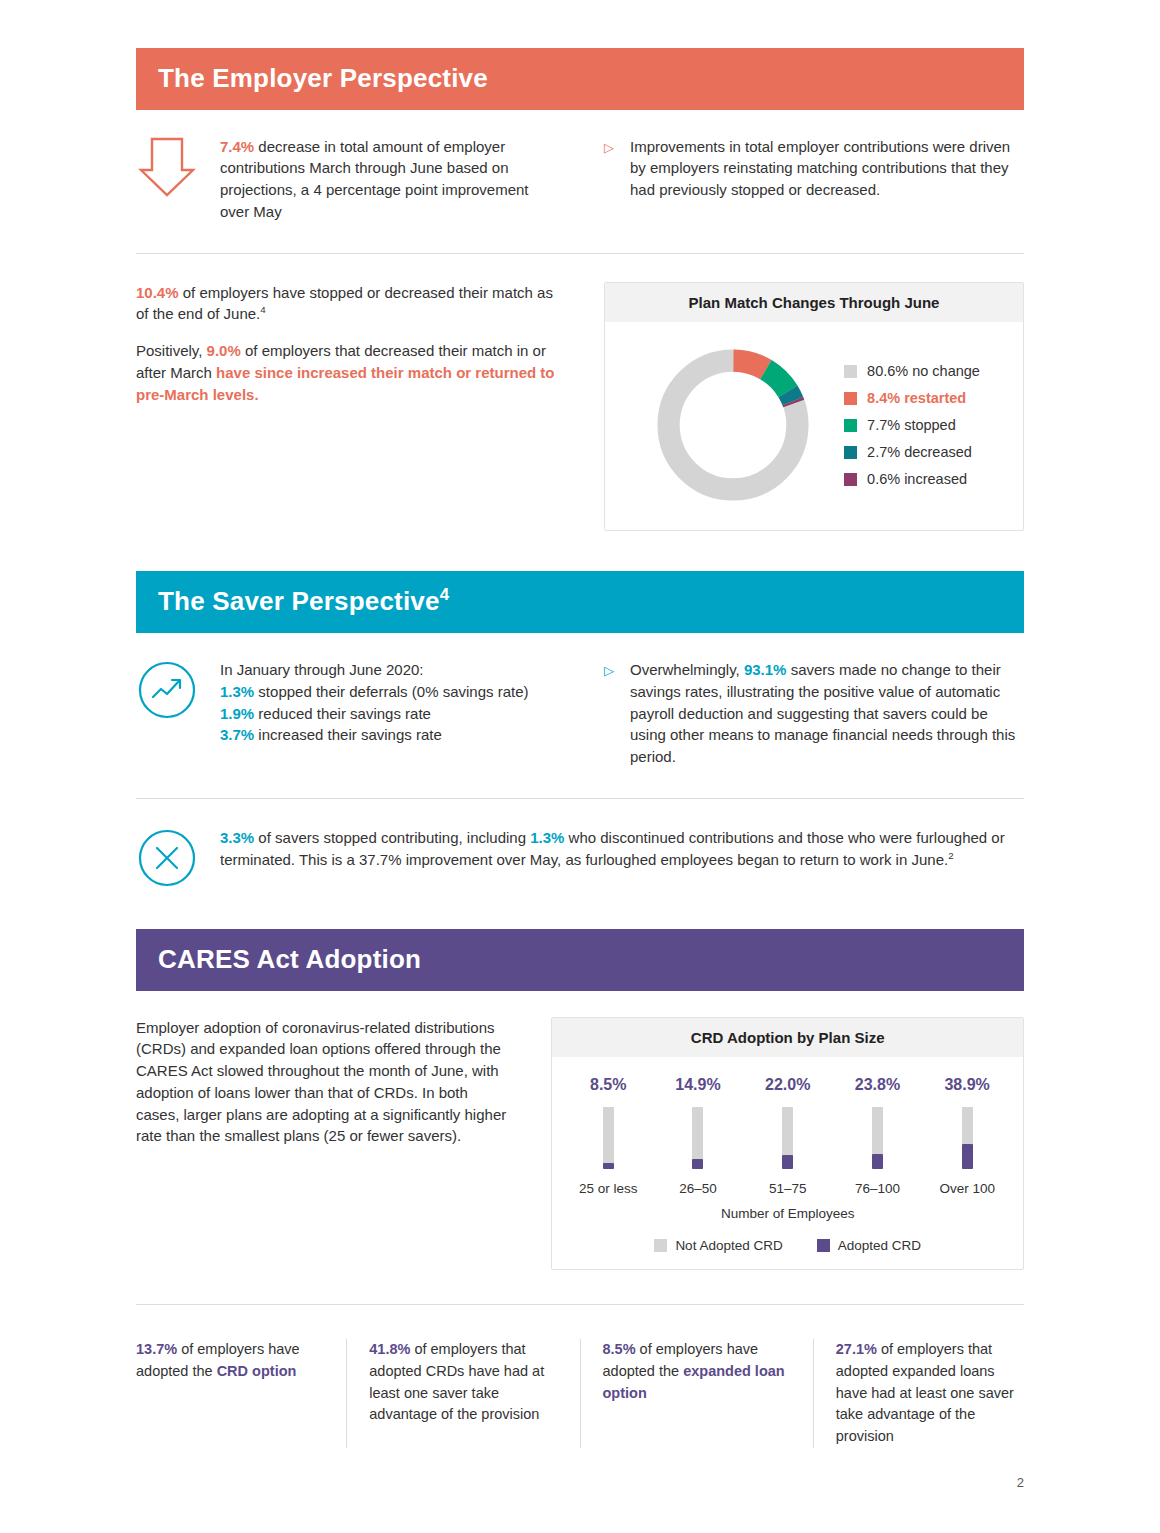The Employer Perspective
7.4% decrease in total amount of employer contributions March through June based on projections, a 4 percentage point improvement over May
▷
Improvements in total employer contributions were driven by employers reinstating matching contributions that they had previously stopped or decreased.
10.4% of employers have stopped or decreased their match as of the end of June.4
Positively, 9.0% of employers that decreased their match in or after March have since increased their match or returned to pre-March levels.
Plan Match Changes Through June
Plan Match Changes Through June
80.6% no change
8.4% restarted
7.7% stopped
2.7% decreased
0.6% increased
The Saver Perspective4
In January through June 2020:
1.3% stopped their deferrals (0% savings rate)
1.9% reduced their savings rate
3.7% increased their savings rate
▷
Overwhelmingly, 93.1% savers made no change to their savings rates, illustrating the positive value of automatic payroll deduction and suggesting that savers could be using other means to manage financial needs through this period.
3.3% of savers stopped contributing, including 1.3% who discontinued contributions and those who were furloughed or terminated. This is a 37.7% improvement over May, as furloughed employees began to return to work in June.2
CARES Act Adoption
Employer adoption of coronavirus-related distributions (CRDs) and expanded loan options offered through the CARES Act slowed throughout the month of June, with adoption of loans lower than that of CRDs. In both cases, larger plans are adopting at a significantly higher rate than the smallest plans (25 or fewer savers).
CRD Adoption by Plan Size
8.5%
25 or less
14.9%
26–50
22.0%
51–75
23.8%
76–100
38.9%
Over 100
Number of Employees
Not Adopted CRD Adopted CRD
13.7% of employers have adopted the CRD option
41.8% of employers that adopted CRDs have had at least one saver take advantage of the provision
8.5% of employers have adopted the expanded loan option
27.1% of employers that adopted expanded loans have had at least one saver take advantage of the provision
2